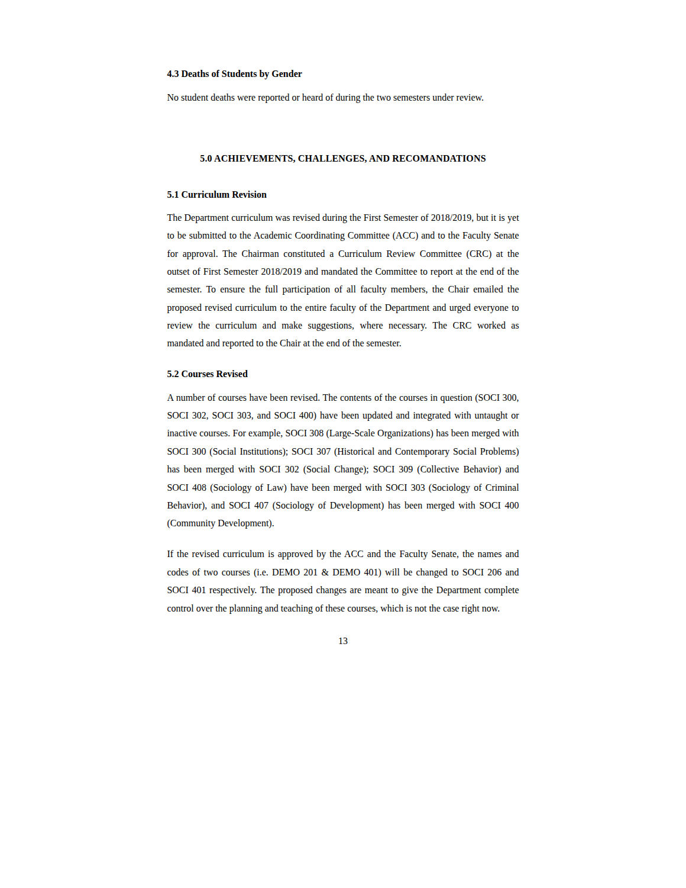4.3 Deaths of Students by Gender
No student deaths were reported or heard of during the two semesters under review.
5.0 ACHIEVEMENTS, CHALLENGES, AND RECOMANDATIONS
5.1 Curriculum Revision
The Department curriculum was revised during the First Semester of 2018/2019, but it is yet to be submitted to the Academic Coordinating Committee (ACC) and to the Faculty Senate for approval. The Chairman constituted a Curriculum Review Committee (CRC) at the outset of First Semester 2018/2019 and mandated the Committee to report at the end of the semester. To ensure the full participation of all faculty members, the Chair emailed the proposed revised curriculum to the entire faculty of the Department and urged everyone to review the curriculum and make suggestions, where necessary. The CRC worked as mandated and reported to the Chair at the end of the semester.
5.2 Courses Revised
A number of courses have been revised. The contents of the courses in question (SOCI 300, SOCI 302, SOCI 303, and SOCI 400) have been updated and integrated with untaught or inactive courses. For example, SOCI 308 (Large-Scale Organizations) has been merged with SOCI 300 (Social Institutions); SOCI 307 (Historical and Contemporary Social Problems) has been merged with SOCI 302 (Social Change); SOCI 309 (Collective Behavior) and SOCI 408 (Sociology of Law) have been merged with SOCI 303 (Sociology of Criminal Behavior), and SOCI 407 (Sociology of Development) has been merged with SOCI 400 (Community Development).
If the revised curriculum is approved by the ACC and the Faculty Senate, the names and codes of two courses (i.e. DEMO 201 & DEMO 401) will be changed to SOCI 206 and SOCI 401 respectively. The proposed changes are meant to give the Department complete control over the planning and teaching of these courses, which is not the case right now.
13